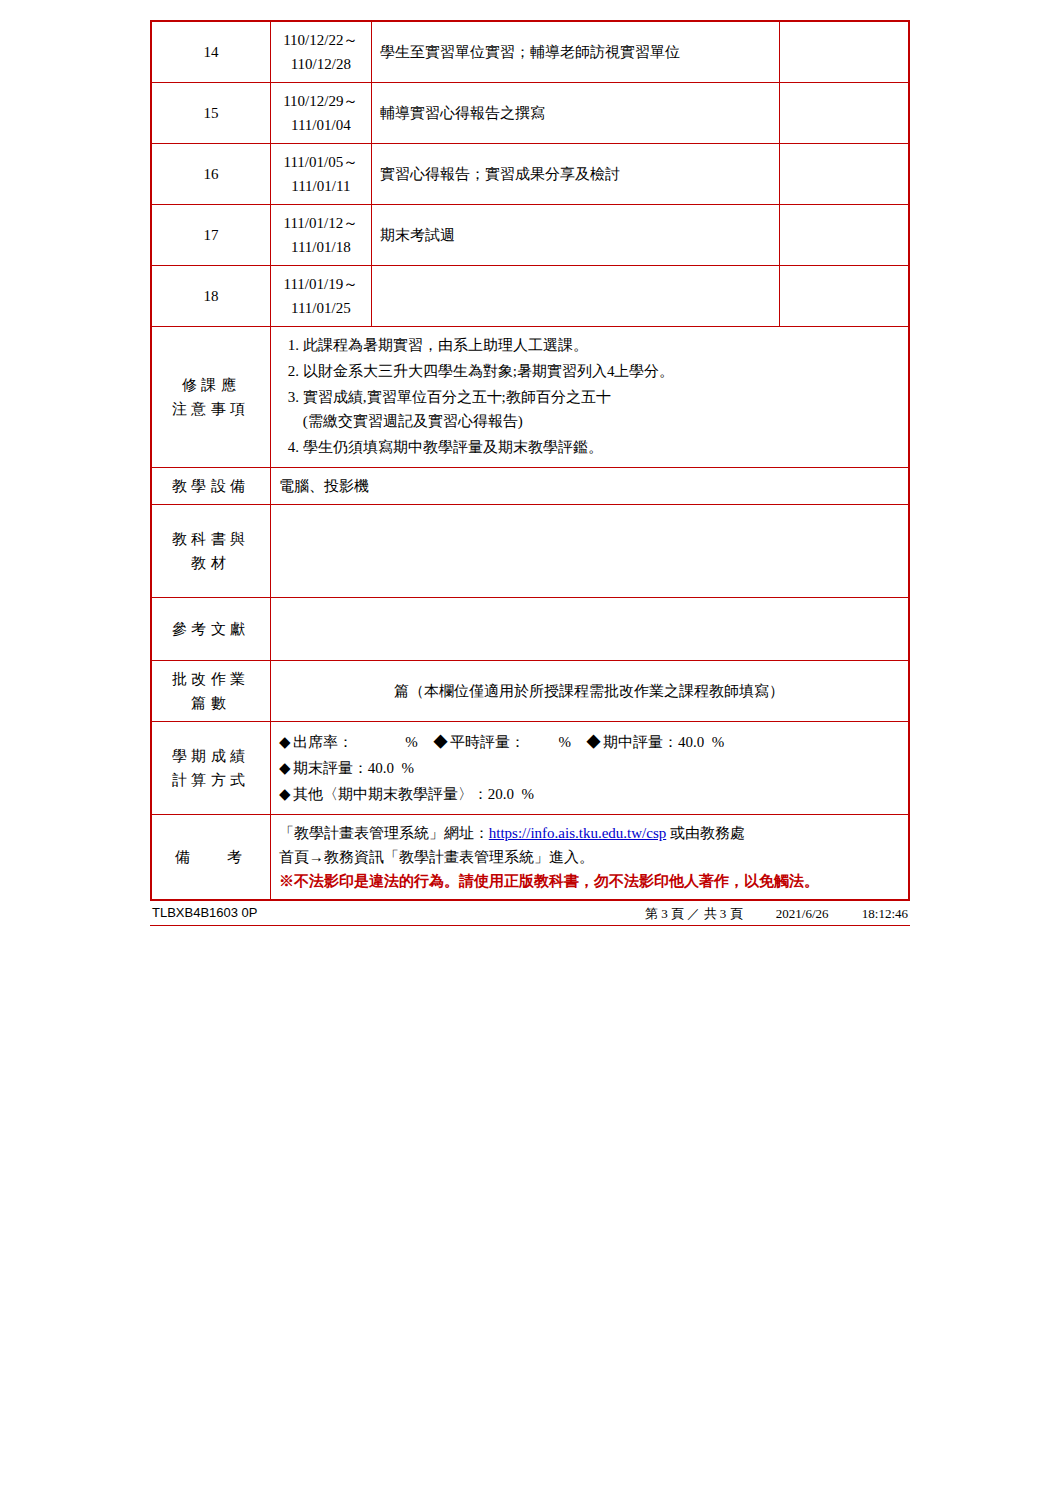| 14 | 110/12/22～ 110/12/28 | 學生至實習單位實習；輔導老師訪視實習單位 | |
| 15 | 110/12/29～ 111/01/04 | 輔導實習心得報告之撰寫 | |
| 16 | 111/01/05～ 111/01/11 | 實習心得報告；實習成果分享及檢討 | |
| 17 | 111/01/12～ 111/01/18 | 期末考試週 | |
| 18 | 111/01/19～ 111/01/25 | | |
| 修課應 注意事項 | 此課程為暑期實習，由系上助理人工選課。 以財金系大三升大四學生為對象;暑期實習列入4上學分。 實習成績,實習單位百分之五十;教師百分之五十 (需繳交實習週記及實習心得報告) 學生仍須填寫期中教學評量及期末教學評鑑。 |
| 教學設備 | 電腦、投影機 |
| 教科書與 教材 | |
| 參考文獻 | |
| 批改作業 篇數 | 篇（本欄位僅適用於所授課程需批改作業之課程教師填寫） |
| 學期成績 計算方式 | 出席率： % 平時評量： % 期中評量：40.0 % 期末評量：40.0 % 其他〈期中期末教學評量〉：20.0 % |
| 備 考 | 「教學計畫表管理系統」網址： https://info.ais.tku.edu.tw/csp 或由教務處 首頁→教務資訊「教學計畫表管理系統」進入。 ※不法影印是違法的行為。請使用正版教科書，勿不法影印他人著作，以免觸法。 |
TLBXB4B1603 0P
第 3 頁 ／ 共 3 頁 2021/6/26 18:12:46